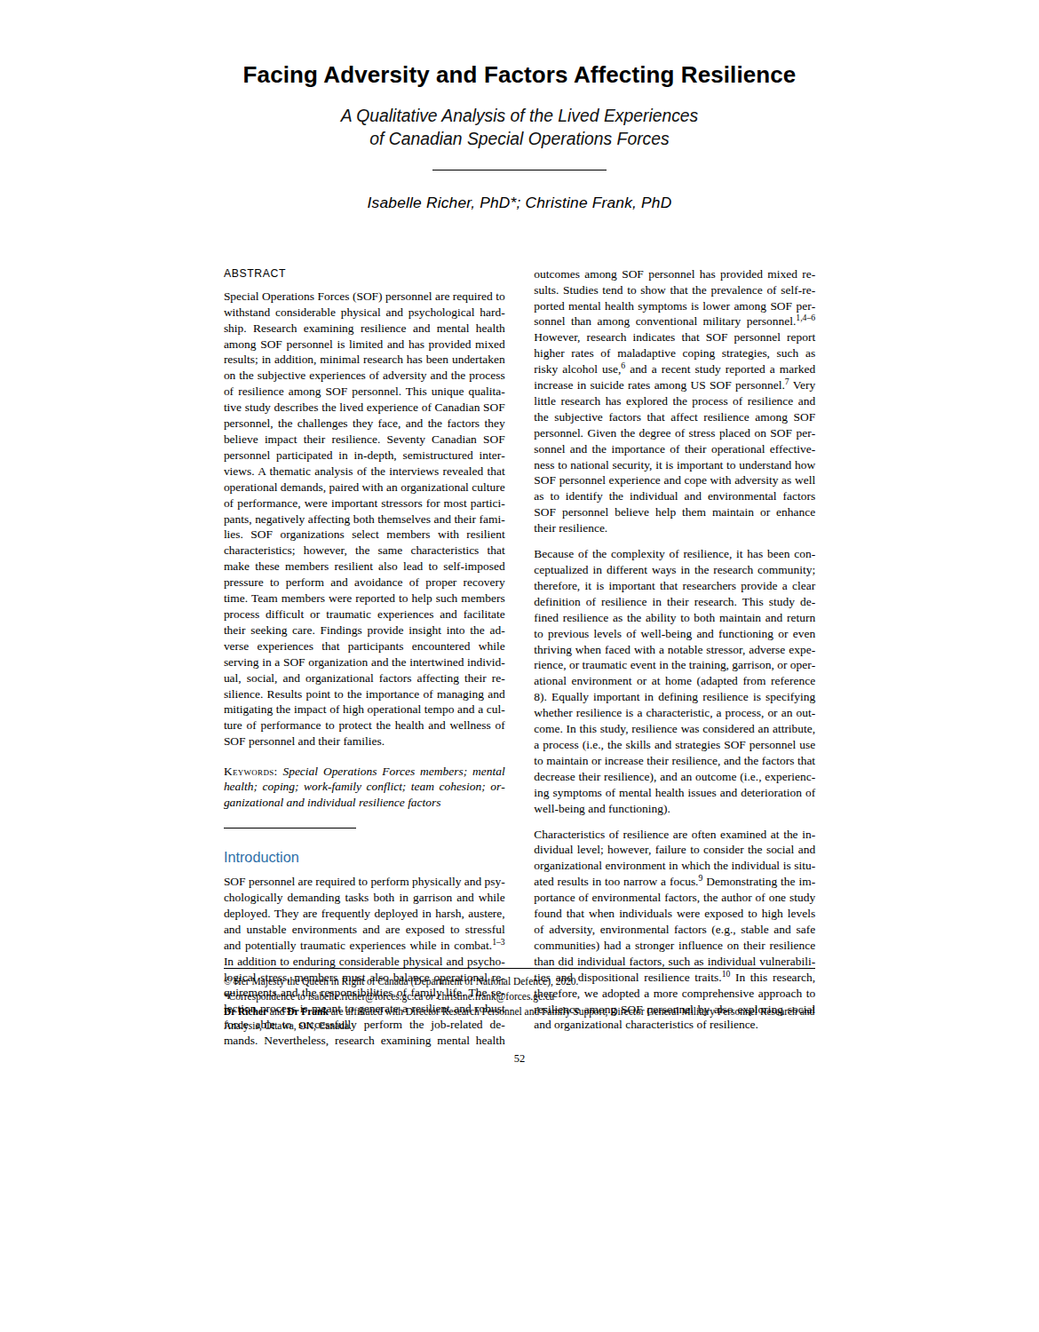Facing Adversity and Factors Affecting Resilience
A Qualitative Analysis of the Lived Experiences
of Canadian Special Operations Forces
Isabelle Richer, PhD*; Christine Frank, PhD
Abstract
Special Operations Forces (SOF) personnel are required to withstand considerable physical and psychological hardship. Research examining resilience and mental health among SOF personnel is limited and has provided mixed results; in addition, minimal research has been undertaken on the subjective experiences of adversity and the process of resilience among SOF personnel. This unique qualitative study describes the lived experience of Canadian SOF personnel, the challenges they face, and the factors they believe impact their resilience. Seventy Canadian SOF personnel participated in in-depth, semistructured interviews. A thematic analysis of the interviews revealed that operational demands, paired with an organizational culture of performance, were important stressors for most participants, negatively affecting both themselves and their families. SOF organizations select members with resilient characteristics; however, the same characteristics that make these members resilient also lead to self-imposed pressure to perform and avoidance of proper recovery time. Team members were reported to help such members process difficult or traumatic experiences and facilitate their seeking care. Findings provide insight into the adverse experiences that participants encountered while serving in a SOF organization and the intertwined individual, social, and organizational factors affecting their resilience. Results point to the importance of managing and mitigating the impact of high operational tempo and a culture of performance to protect the health and wellness of SOF personnel and their families.
Keywords: Special Operations Forces members; mental health; coping; work-family conflict; team cohesion; organizational and individual resilience factors
Introduction
SOF personnel are required to perform physically and psychologically demanding tasks both in garrison and while deployed. They are frequently deployed in harsh, austere, and unstable environments and are exposed to stressful and potentially traumatic experiences while in combat.1–3 In addition to enduring considerable physical and psychological stress, members must also balance operational requirements and the responsibilities of family life. The selection process is meant to generate a resilient and robust force able to successfully perform the job-related demands. Nevertheless, research examining mental health outcomes among SOF personnel has provided mixed results. Studies tend to show that the prevalence of self-reported mental health symptoms is lower among SOF personnel than among conventional military personnel.1,4–6 However, research indicates that SOF personnel report higher rates of maladaptive coping strategies, such as risky alcohol use,6 and a recent study reported a marked increase in suicide rates among US SOF personnel.7 Very little research has explored the process of resilience and the subjective factors that affect resilience among SOF personnel. Given the degree of stress placed on SOF personnel and the importance of their operational effectiveness to national security, it is important to understand how SOF personnel experience and cope with adversity as well as to identify the individual and environmental factors SOF personnel believe help them maintain or enhance their resilience.
Because of the complexity of resilience, it has been conceptualized in different ways in the research community; therefore, it is important that researchers provide a clear definition of resilience in their research. This study defined resilience as the ability to both maintain and return to previous levels of well-being and functioning or even thriving when faced with a notable stressor, adverse experience, or traumatic event in the training, garrison, or operational environment or at home (adapted from reference 8). Equally important in defining resilience is specifying whether resilience is a characteristic, a process, or an outcome. In this study, resilience was considered an attribute, a process (i.e., the skills and strategies SOF personnel use to maintain or increase their resilience, and the factors that decrease their resilience), and an outcome (i.e., experiencing symptoms of mental health issues and deterioration of well-being and functioning).
Characteristics of resilience are often examined at the individual level; however, failure to consider the social and organizational environment in which the individual is situated results in too narrow a focus.9 Demonstrating the importance of environmental factors, the author of one study found that when individuals were exposed to high levels of adversity, environmental factors (e.g., stable and safe communities) had a stronger influence on their resilience than did individual factors, such as individual vulnerabilities and dispositional resilience traits.10 In this research, therefore, we adopted a more comprehensive approach to resilience among SOF personnel by also exploring social and organizational characteristics of resilience.
© Her Majesty the Queen in Right of Canada (Department of National Defence), 2020.
*Correspondence to isabelle.richer@forces.gc.ca or christine.frank@forces.gc.ca
Dr Richer and Dr Frank are affiliated with Director Research Personnel and Family Support, Director General Military Personnel Research and Analysis, Ottawa, ON, Canada.
52